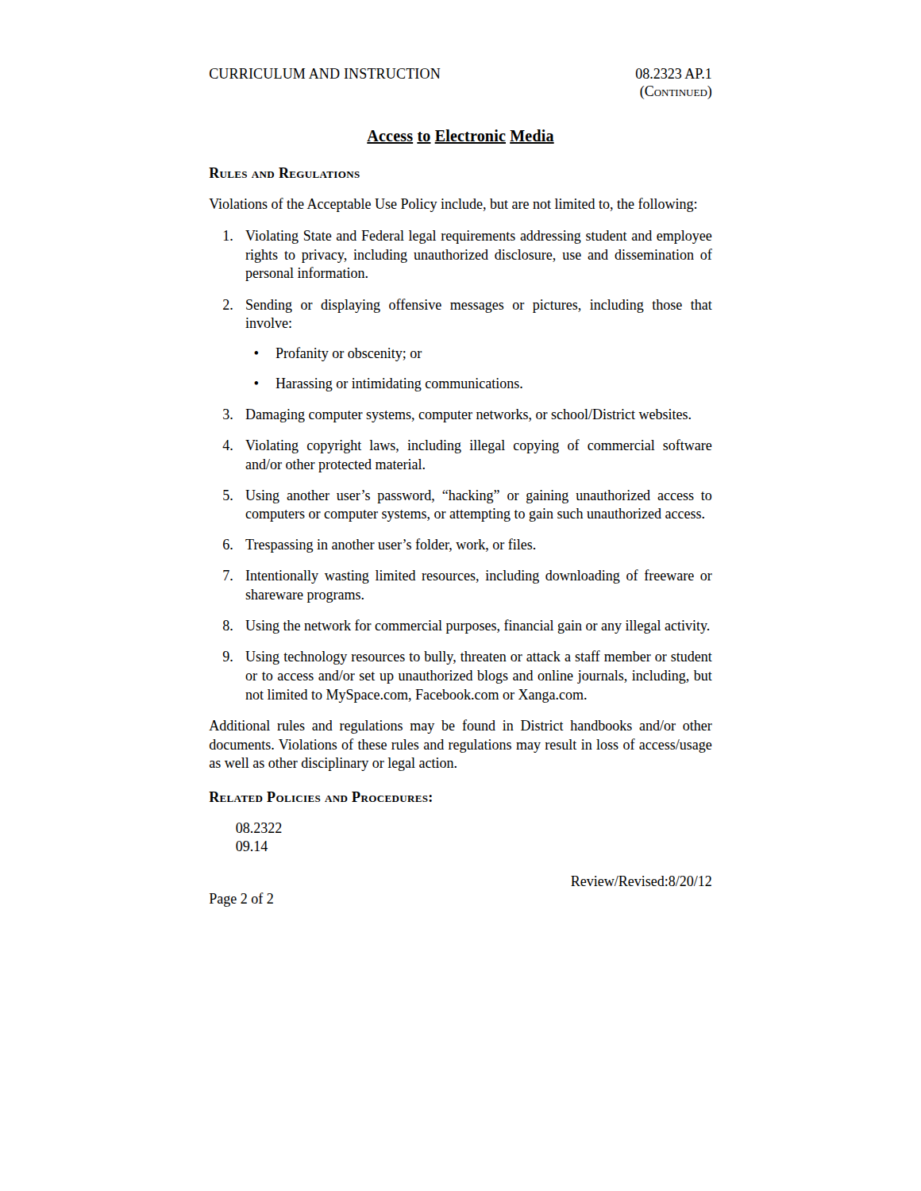CURRICULUM AND INSTRUCTION
08.2323 AP.1
(Continued)
Access to Electronic Media
Rules and Regulations
Violations of the Acceptable Use Policy include, but are not limited to, the following:
Violating State and Federal legal requirements addressing student and employee rights to privacy, including unauthorized disclosure, use and dissemination of personal information.
Sending or displaying offensive messages or pictures, including those that involve:
Profanity or obscenity; or
Harassing or intimidating communications.
Damaging computer systems, computer networks, or school/District websites.
Violating copyright laws, including illegal copying of commercial software and/or other protected material.
Using another user’s password, “hacking” or gaining unauthorized access to computers or computer systems, or attempting to gain such unauthorized access.
Trespassing in another user’s folder, work, or files.
Intentionally wasting limited resources, including downloading of freeware or shareware programs.
Using the network for commercial purposes, financial gain or any illegal activity.
Using technology resources to bully, threaten or attack a staff member or student or to access and/or set up unauthorized blogs and online journals, including, but not limited to MySpace.com, Facebook.com or Xanga.com.
Additional rules and regulations may be found in District handbooks and/or other documents. Violations of these rules and regulations may result in loss of access/usage as well as other disciplinary or legal action.
Related Policies and Procedures:
08.2322
09.14
Review/Revised:8/20/12
Page 2 of 2